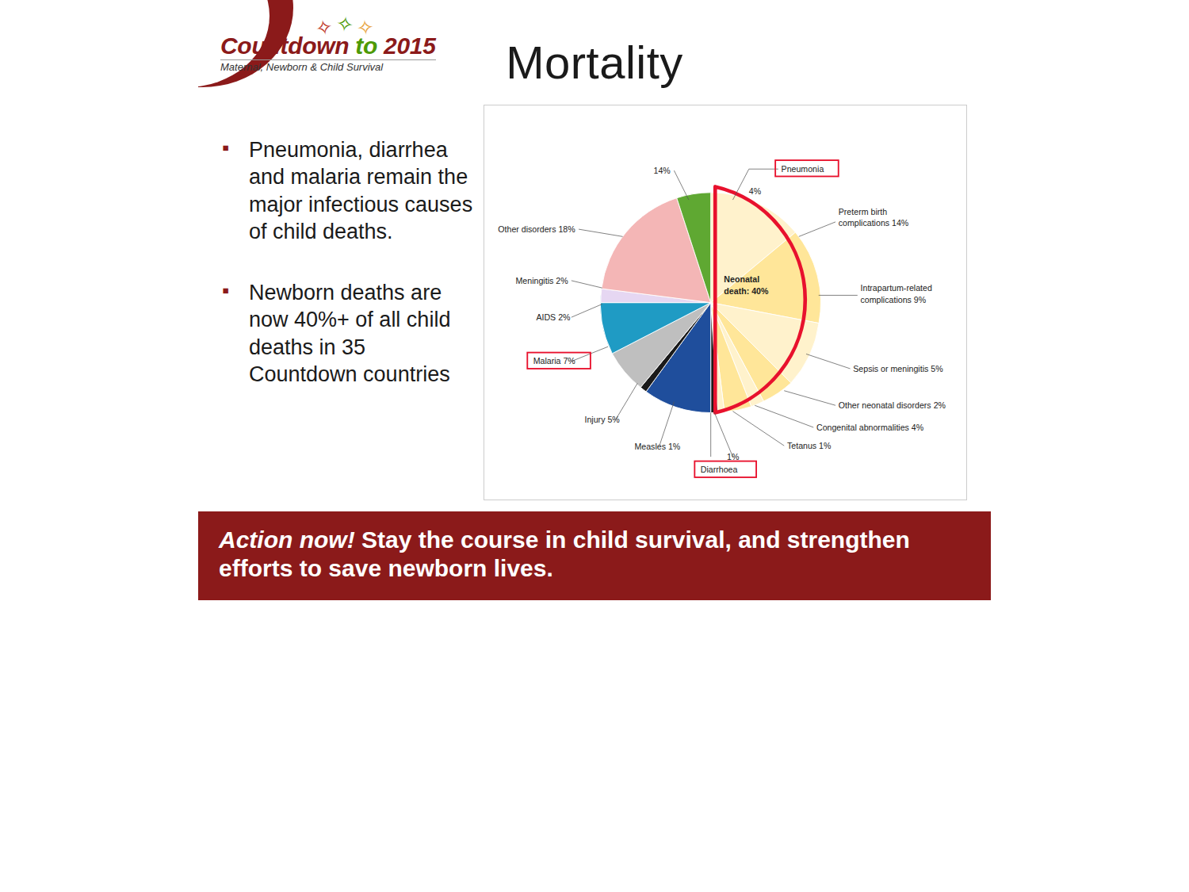✧ ✧ ✧
Countdown to 2015
Maternal, Newborn & Child Survival
Mortality
Pneumonia, diarrhea and malaria remain the major infectious causes of child deaths.
Newborn deaths are now 40%+ of all child deaths in 35 Countdown countries
Pie chart of causes of child deaths Pneumonia 14%; Preterm birth complications 14%; Intrapartum-related complications 9%; Sepsis or meningitis 5%; Other neonatal disorders 2%; Congenital abnormalities 4%; Tetanus 1%; Diarrhoea 10%; Measles 1%; Injury 5%; Malaria 7%; AIDS 2%; Meningitis 2%; Other disorders 18%. Neonatal death total 40%. Pneumonia 4% 14% Preterm birth complications 14% Intrapartum-related complications 9% Sepsis or meningitis 5% Other neonatal disorders 2% Congenital abnormalities 4% Tetanus 1% 1% Diarrhoea Measles 1% Injury 5% Malaria 7% AIDS 2% Meningitis 2% Other disorders 18% Neonatal death: 40%
Action now! Stay the course in child survival, and strengthen efforts to save newborn lives.